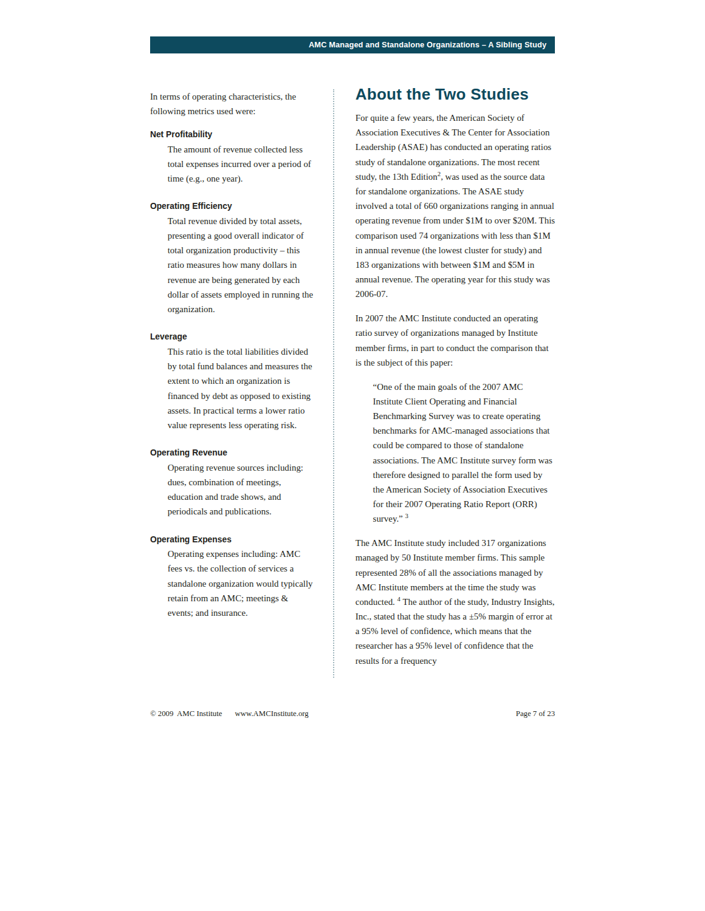AMC Managed and Standalone Organizations – A Sibling Study
In terms of operating characteristics, the following metrics used were:
Net Profitability
The amount of revenue collected less total expenses incurred over a period of time (e.g., one year).
Operating Efficiency
Total revenue divided by total assets, presenting a good overall indicator of total organization productivity – this ratio measures how many dollars in revenue are being generated by each dollar of assets employed in running the organization.
Leverage
This ratio is the total liabilities divided by total fund balances and measures the extent to which an organization is financed by debt as opposed to existing assets. In practical terms a lower ratio value represents less operating risk.
Operating Revenue
Operating revenue sources including: dues, combination of meetings, education and trade shows, and periodicals and publications.
Operating Expenses
Operating expenses including: AMC fees vs. the collection of services a standalone organization would typically retain from an AMC; meetings & events; and insurance.
About the Two Studies
For quite a few years, the American Society of Association Executives & The Center for Association Leadership (ASAE) has conducted an operating ratios study of standalone organizations. The most recent study, the 13th Edition2, was used as the source data for standalone organizations. The ASAE study involved a total of 660 organizations ranging in annual operating revenue from under $1M to over $20M. This comparison used 74 organizations with less than $1M in annual revenue (the lowest cluster for study) and 183 organizations with between $1M and $5M in annual revenue. The operating year for this study was 2006-07.
In 2007 the AMC Institute conducted an operating ratio survey of organizations managed by Institute member firms, in part to conduct the comparison that is the subject of this paper:
“One of the main goals of the 2007 AMC Institute Client Operating and Financial Benchmarking Survey was to create operating benchmarks for AMC-managed associations that could be compared to those of standalone associations. The AMC Institute survey form was therefore designed to parallel the form used by the American Society of Association Executives for their 2007 Operating Ratio Report (ORR) survey.” 3
The AMC Institute study included 317 organizations managed by 50 Institute member firms. This sample represented 28% of all the associations managed by AMC Institute members at the time the study was conducted. 4 The author of the study, Industry Insights, Inc., stated that the study has a ±5% margin of error at a 95% level of confidence, which means that the researcher has a 95% level of confidence that the results for a frequency
© 2009 AMC Institutewww.AMCInstitute.org
Page 7 of 23